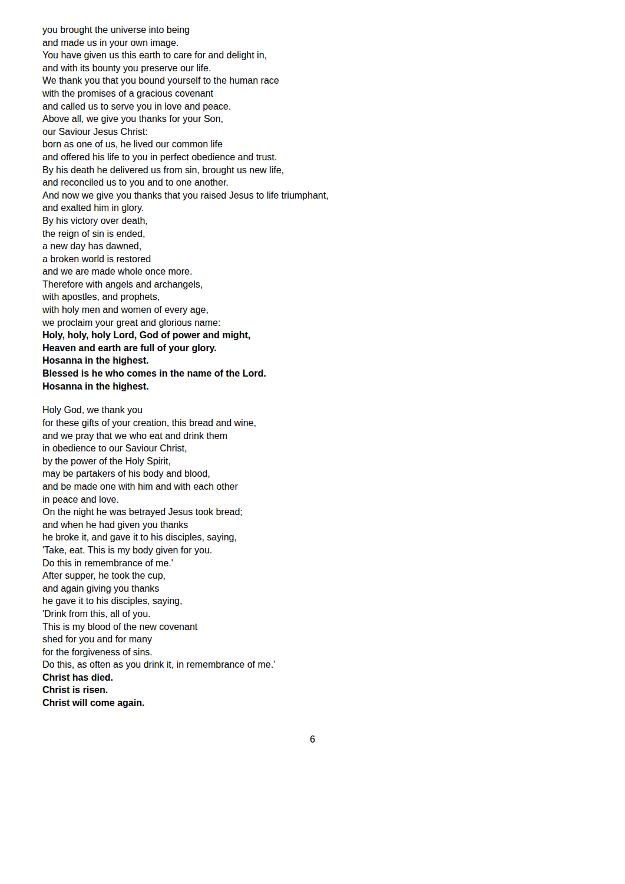you brought the universe into being
and made us in your own image.
You have given us this earth to care for and delight in,
and with its bounty you preserve our life.
We thank you that you bound yourself to the human race
with the promises of a gracious covenant
and called us to serve you in love and peace.
Above all, we give you thanks for your Son,
our Saviour Jesus Christ:
born as one of us, he lived our common life
and offered his life to you in perfect obedience and trust.
By his death he delivered us from sin, brought us new life,
and reconciled us to you and to one another.
And now we give you thanks that you raised Jesus to life triumphant,
and exalted him in glory.
By his victory over death,
the reign of sin is ended,
a new day has dawned,
a broken world is restored
and we are made whole once more.
Therefore with angels and archangels,
with apostles, and prophets,
with holy men and women of every age,
we proclaim your great and glorious name:
Holy, holy, holy Lord, God of power and might,
Heaven and earth are full of your glory.
Hosanna in the highest.
Blessed is he who comes in the name of the Lord.
Hosanna in the highest.
Holy God, we thank you
for these gifts of your creation, this bread and wine,
and we pray that we who eat and drink them
in obedience to our Saviour Christ,
by the power of the Holy Spirit,
may be partakers of his body and blood,
and be made one with him and with each other
in peace and love.
On the night he was betrayed Jesus took bread;
and when he had given you thanks
he broke it, and gave it to his disciples, saying,
'Take, eat. This is my body given for you.
Do this in remembrance of me.'
After supper, he took the cup,
and again giving you thanks
he gave it to his disciples, saying,
'Drink from this, all of you.
This is my blood of the new covenant
shed for you and for many
for the forgiveness of sins.
Do this, as often as you drink it, in remembrance of me.'
Christ has died.
Christ is risen.
Christ will come again.
6